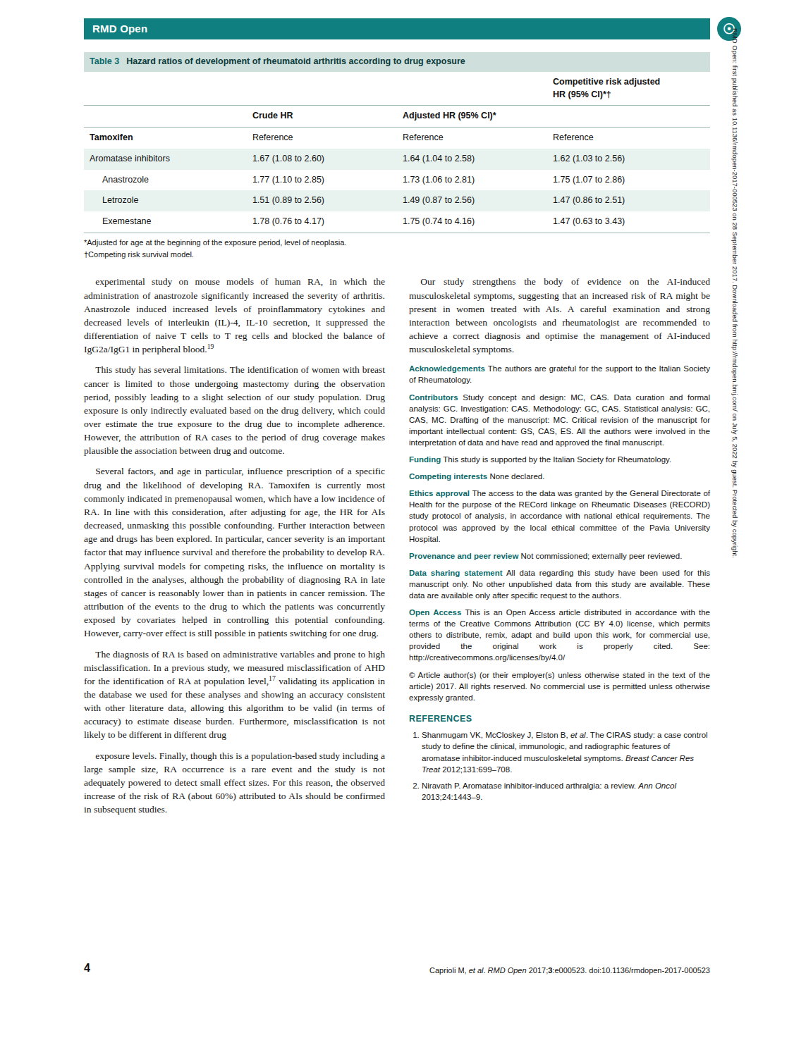RMD Open
☉
Table 3 Hazard ratios of development of rheumatoid arthritis according to drug exposure
| | | | Competitive risk adjusted HR (95% CI)*† |
| --- | --- | --- | --- |
| | Crude HR | Adjusted HR (95% CI)* | |
| Tamoxifen | Reference | Reference | Reference |
| Aromatase inhibitors | 1.67 (1.08 to 2.60) | 1.64 (1.04 to 2.58) | 1.62 (1.03 to 2.56) |
| Anastrozole | 1.77 (1.10 to 2.85) | 1.73 (1.06 to 2.81) | 1.75 (1.07 to 2.86) |
| Letrozole | 1.51 (0.89 to 2.56) | 1.49 (0.87 to 2.56) | 1.47 (0.86 to 2.51) |
| Exemestane | 1.78 (0.76 to 4.17) | 1.75 (0.74 to 4.16) | 1.47 (0.63 to 3.43) |
*Adjusted for age at the beginning of the exposure period, level of neoplasia.
†Competing risk survival model.
experimental study on mouse models of human RA, in which the administration of anastrozole significantly increased the severity of arthritis. Anastrozole induced increased levels of proinflammatory cytokines and decreased levels of interleukin (IL)-4, IL-10 secretion, it suppressed the differentiation of naive T cells to T reg cells and blocked the balance of IgG2a/IgG1 in peripheral blood.19
This study has several limitations. The identification of women with breast cancer is limited to those undergoing mastectomy during the observation period, possibly leading to a slight selection of our study population. Drug exposure is only indirectly evaluated based on the drug delivery, which could over estimate the true exposure to the drug due to incomplete adherence. However, the attribution of RA cases to the period of drug coverage makes plausible the association between drug and outcome.
Several factors, and age in particular, influence prescription of a specific drug and the likelihood of developing RA. Tamoxifen is currently most commonly indicated in premenopausal women, which have a low incidence of RA. In line with this consideration, after adjusting for age, the HR for AIs decreased, unmasking this possible confounding. Further interaction between age and drugs has been explored. In particular, cancer severity is an important factor that may influence survival and therefore the probability to develop RA. Applying survival models for competing risks, the influence on mortality is controlled in the analyses, although the probability of diagnosing RA in late stages of cancer is reasonably lower than in patients in cancer remission. The attribution of the events to the drug to which the patients was concurrently exposed by covariates helped in controlling this potential confounding. However, carry-over effect is still possible in patients switching for one drug.
The diagnosis of RA is based on administrative variables and prone to high misclassification. In a previous study, we measured misclassification of AHD for the identification of RA at population level,17 validating its application in the database we used for these analyses and showing an accuracy consistent with other literature data, allowing this algorithm to be valid (in terms of accuracy) to estimate disease burden. Furthermore, misclassification is not likely to be different in different drug
exposure levels. Finally, though this is a population-based study including a large sample size, RA occurrence is a rare event and the study is not adequately powered to detect small effect sizes. For this reason, the observed increase of the risk of RA (about 60%) attributed to AIs should be confirmed in subsequent studies.
Our study strengthens the body of evidence on the AI-induced musculoskeletal symptoms, suggesting that an increased risk of RA might be present in women treated with AIs. A careful examination and strong interaction between oncologists and rheumatologist are recommended to achieve a correct diagnosis and optimise the management of AI-induced musculoskeletal symptoms.
Acknowledgements The authors are grateful for the support to the Italian Society of Rheumatology.
Contributors Study concept and design: MC, CAS. Data curation and formal analysis: GC. Investigation: CAS. Methodology: GC, CAS. Statistical analysis: GC, CAS, MC. Drafting of the manuscript: MC. Critical revision of the manuscript for important intellectual content: GS, CAS, ES. All the authors were involved in the interpretation of data and have read and approved the final manuscript.
Funding This study is supported by the Italian Society for Rheumatology.
Competing interests None declared.
Ethics approval The access to the data was granted by the General Directorate of Health for the purpose of the RECord linkage on Rheumatic Diseases (RECORD) study protocol of analysis, in accordance with national ethical requirements. The protocol was approved by the local ethical committee of the Pavia University Hospital.
Provenance and peer review Not commissioned; externally peer reviewed.
Data sharing statement All data regarding this study have been used for this manuscript only. No other unpublished data from this study are available. These data are available only after specific request to the authors.
Open Access This is an Open Access article distributed in accordance with the terms of the Creative Commons Attribution (CC BY 4.0) license, which permits others to distribute, remix, adapt and build upon this work, for commercial use, provided the original work is properly cited. See: http://creativecommons.org/licenses/by/4.0/
© Article author(s) (or their employer(s) unless otherwise stated in the text of the article) 2017. All rights reserved. No commercial use is permitted unless otherwise expressly granted.
REFERENCES
Shanmugam VK, McCloskey J, Elston B, et al. The CIRAS study: a case control study to define the clinical, immunologic, and radiographic features of aromatase inhibitor-induced musculoskeletal symptoms. Breast Cancer Res Treat 2012;131:699–708.
Niravath P. Aromatase inhibitor-induced arthralgia: a review. Ann Oncol 2013;24:1443–9.
4
Caprioli M, et al. RMD Open 2017;3:e000523. doi:10.1136/rmdopen-2017-000523
RMD Open: first published as 10.1136/rmdopen-2017-000523 on 28 September 2017. Downloaded from http://rmdopen.bmj.com/ on July 5, 2022 by guest. Protected by copyright.